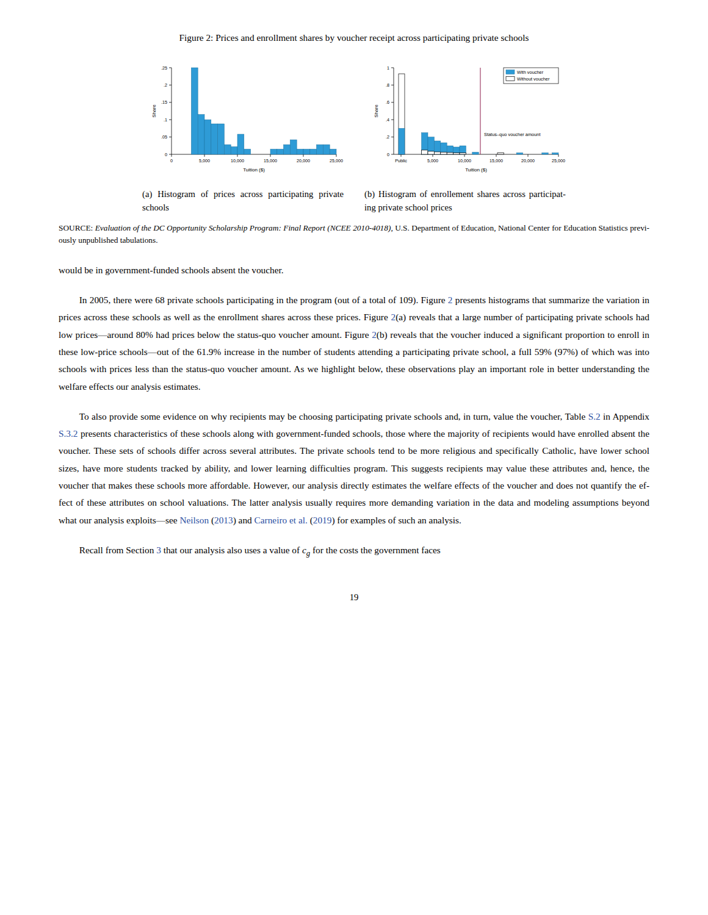Figure 2: Prices and enrollment shares by voucher receipt across participating private schools
0 .05 .1 .15 .2 .25 Share 0 5,000 10,000 15,000 20,000 25,000 Tuition ($)
0 .2 .4 .6 .8 1 Share Public 5,000 10,000 15,000 20,000 25,000 Tuition ($) Status–quo voucher amount With voucher Without voucher
(a) Histogram of prices across participating private schools
(b) Histogram of enrollement shares across participating private school prices
SOURCE: Evaluation of the DC Opportunity Scholarship Program: Final Report (NCEE 2010-4018), U.S. Department of Education, National Center for Education Statistics previously unpublished tabulations.
would be in government-funded schools absent the voucher.
In 2005, there were 68 private schools participating in the program (out of a total of 109). Figure 2 presents histograms that summarize the variation in prices across these schools as well as the enrollment shares across these prices. Figure 2(a) reveals that a large number of participating private schools had low prices—around 80% had prices below the status-quo voucher amount. Figure 2(b) reveals that the voucher induced a significant proportion to enroll in these low-price schools—out of the 61.9% increase in the number of students attending a participating private school, a full 59% (97%) of which was into schools with prices less than the status-quo voucher amount. As we highlight below, these observations play an important role in better understanding the welfare effects our analysis estimates.
To also provide some evidence on why recipients may be choosing participating private schools and, in turn, value the voucher, Table S.2 in Appendix S.3.2 presents characteristics of these schools along with government-funded schools, those where the majority of recipients would have enrolled absent the voucher. These sets of schools differ across several attributes. The private schools tend to be more religious and specifically Catholic, have lower school sizes, have more students tracked by ability, and lower learning difficulties program. This suggests recipients may value these attributes and, hence, the voucher that makes these schools more affordable. However, our analysis directly estimates the welfare effects of the voucher and does not quantify the effect of these attributes on school valuations. The latter analysis usually requires more demanding variation in the data and modeling assumptions beyond what our analysis exploits—see Neilson (2013) and Carneiro et al. (2019) for examples of such an analysis.
Recall from Section 3 that our analysis also uses a value of cg for the costs the government faces
19